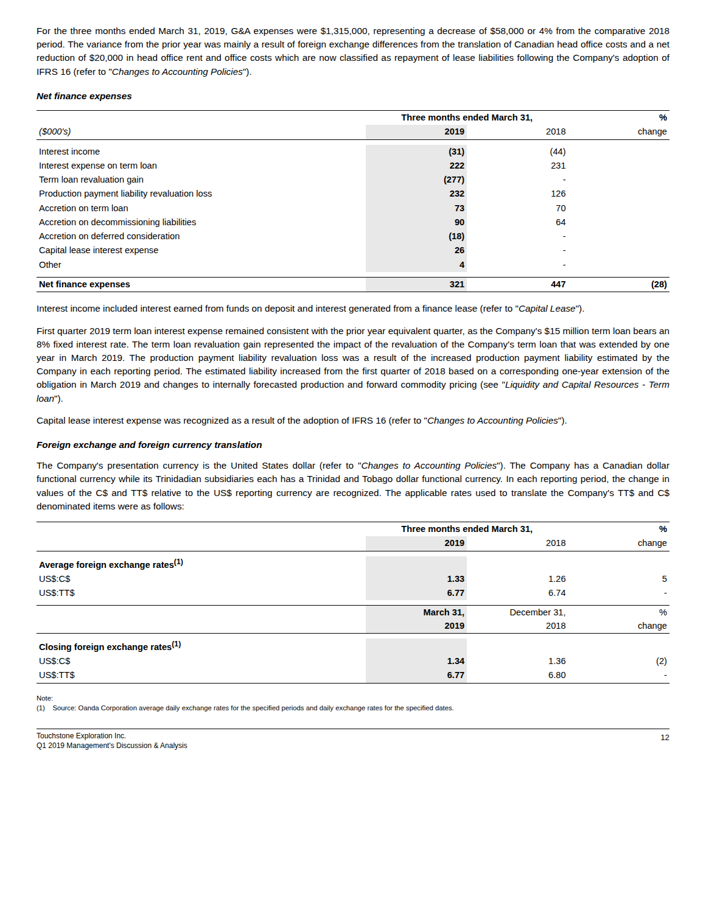For the three months ended March 31, 2019, G&A expenses were $1,315,000, representing a decrease of $58,000 or 4% from the comparative 2018 period. The variance from the prior year was mainly a result of foreign exchange differences from the translation of Canadian head office costs and a net reduction of $20,000 in head office rent and office costs which are now classified as repayment of lease liabilities following the Company's adoption of IFRS 16 (refer to "Changes to Accounting Policies").
Net finance expenses
| | Three months ended March 31, | % |
| ($000's) | 2019 | 2018 | change |
| Interest income | (31) | (44) | |
| Interest expense on term loan | 222 | 231 | |
| Term loan revaluation gain | (277) | - | |
| Production payment liability revaluation loss | 232 | 126 | |
| Accretion on term loan | 73 | 70 | |
| Accretion on decommissioning liabilities | 90 | 64 | |
| Accretion on deferred consideration | (18) | - | |
| Capital lease interest expense | 26 | - | |
| Other | 4 | - | |
| Net finance expenses | 321 | 447 | (28) |
Interest income included interest earned from funds on deposit and interest generated from a finance lease (refer to "Capital Lease").
First quarter 2019 term loan interest expense remained consistent with the prior year equivalent quarter, as the Company's $15 million term loan bears an 8% fixed interest rate. The term loan revaluation gain represented the impact of the revaluation of the Company's term loan that was extended by one year in March 2019. The production payment liability revaluation loss was a result of the increased production payment liability estimated by the Company in each reporting period. The estimated liability increased from the first quarter of 2018 based on a corresponding one-year extension of the obligation in March 2019 and changes to internally forecasted production and forward commodity pricing (see "Liquidity and Capital Resources - Term loan").
Capital lease interest expense was recognized as a result of the adoption of IFRS 16 (refer to "Changes to Accounting Policies").
Foreign exchange and foreign currency translation
The Company's presentation currency is the United States dollar (refer to "Changes to Accounting Policies"). The Company has a Canadian dollar functional currency while its Trinidadian subsidiaries each has a Trinidad and Tobago dollar functional currency. In each reporting period, the change in values of the C$ and TT$ relative to the US$ reporting currency are recognized. The applicable rates used to translate the Company's TT$ and C$ denominated items were as follows:
| | Three months ended March 31, | % |
| | 2019 | 2018 | change |
| Average foreign exchange rates (1) | | | |
| US$:C$ | 1.33 | 1.26 | 5 |
| US$:TT$ | 6.77 | 6.74 | - |
| | March 31, 2019 | December 31, 2018 | % change |
| Closing foreign exchange rates (1) | | | |
| US$:C$ | 1.34 | 1.36 | (2) |
| US$:TT$ | 6.77 | 6.80 | - |
Note:
(1) Source: Oanda Corporation average daily exchange rates for the specified periods and daily exchange rates for the specified dates.
Touchstone Exploration Inc.
Q1 2019 Management's Discussion & Analysis
12